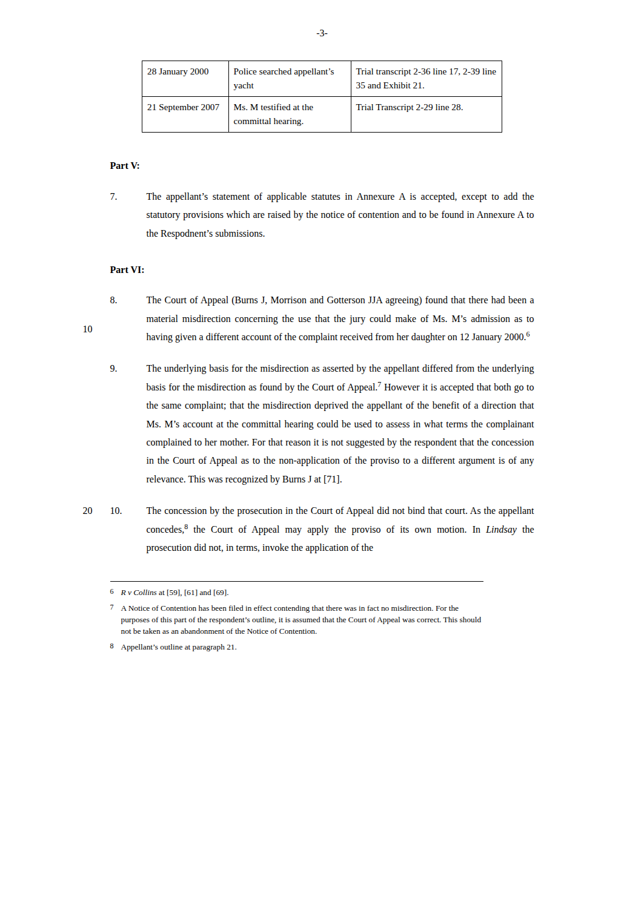-3-
| 28 January 2000 | Police searched appellant’s yacht | Trial transcript 2-36 line 17, 2-39 line 35 and Exhibit 21. |
| 21 September 2007 | Ms. M testified at the committal hearing. | Trial Transcript 2-29 line 28. |
Part V:
7. The appellant’s statement of applicable statutes in Annexure A is accepted, except to add the statutory provisions which are raised by the notice of contention and to be found in Annexure A to the Respodnent’s submissions.
Part VI:
8. The Court of Appeal (Burns J, Morrison and Gotterson JJA agreeing) found that there had been a material misdirection concerning the use that the jury could make of Ms. M’s admission as to having given a different account of the complaint received from her daughter on 12 January 2000.6 10
9. The underlying basis for the misdirection as asserted by the appellant differed from the underlying basis for the misdirection as found by the Court of Appeal.7 However it is accepted that both go to the same complaint; that the misdirection deprived the appellant of the benefit of a direction that Ms. M’s account at the committal hearing could be used to assess in what terms the complainant complained to her mother. For that reason it is not suggested by the respondent that the concession in the Court of Appeal as to the non-application of the proviso to a different argument is of any relevance. This was recognized by Burns J at [71].
10. The concession by the prosecution in the Court of Appeal did not bind that court. As the appellant concedes,8 the Court of Appeal may apply the proviso of its own motion. In Lindsay the prosecution did not, in terms, invoke the application of the 20
6 R v Collins at [59], [61] and [69].
7 A Notice of Contention has been filed in effect contending that there was in fact no misdirection. For the purposes of this part of the respondent’s outline, it is assumed that the Court of Appeal was correct. This should not be taken as an abandonment of the Notice of Contention.
8 Appellant’s outline at paragraph 21.